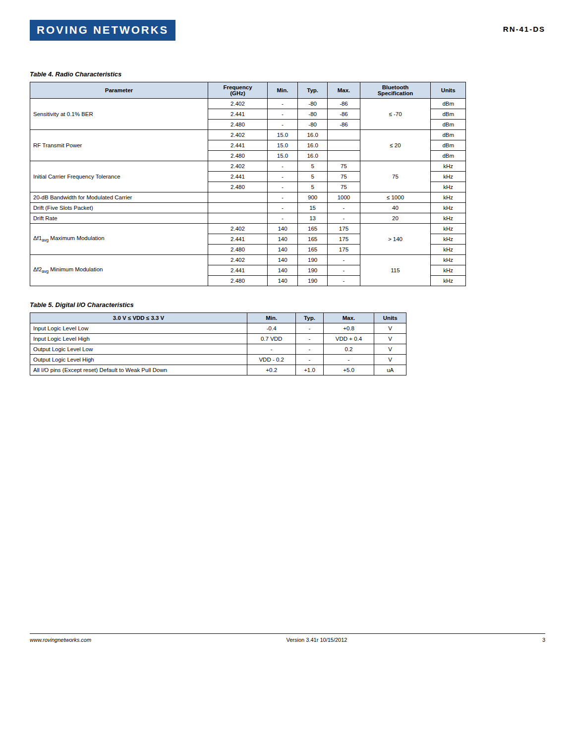ROVING NETWORKS
RN-41-DS
Table 4. Radio Characteristics
| Parameter | Frequency (GHz) | Min. | Typ. | Max. | Bluetooth Specification | Units |
| --- | --- | --- | --- | --- | --- | --- |
| Sensitivity at 0.1% BER | 2.402 | - | -80 | -86 | ≤ -70 | dBm |
| 2.441 | - | -80 | -86 | dBm |
| 2.480 | - | -80 | -86 | dBm |
| RF Transmit Power | 2.402 | 15.0 | 16.0 | | ≤ 20 | dBm |
| 2.441 | 15.0 | 16.0 | | dBm |
| 2.480 | 15.0 | 16.0 | | dBm |
| Initial Carrier Frequency Tolerance | 2.402 | - | 5 | 75 | 75 | kHz |
| 2.441 | - | 5 | 75 | kHz |
| 2.480 | - | 5 | 75 | kHz |
| 20-dB Bandwidth for Modulated Carrier | | - | 900 | 1000 | ≤ 1000 | kHz |
| Drift (Five Slots Packet) | | - | 15 | - | 40 | kHz |
| Drift Rate | | - | 13 | - | 20 | kHz |
| Δf1 avg Maximum Modulation | 2.402 | 140 | 165 | 175 | > 140 | kHz |
| 2.441 | 140 | 165 | 175 | kHz |
| 2.480 | 140 | 165 | 175 | kHz |
| Δf2 avg Minimum Modulation | 2.402 | 140 | 190 | - | 115 | kHz |
| 2.441 | 140 | 190 | - | kHz |
| 2.480 | 140 | 190 | - | kHz |
Table 5. Digital I/O Characteristics
| 3.0 V ≤ VDD ≤ 3.3 V | Min. | Typ. | Max. | Units |
| --- | --- | --- | --- | --- |
| Input Logic Level Low | -0.4 | - | +0.8 | V |
| Input Logic Level High | 0.7 VDD | - | VDD + 0.4 | V |
| Output Logic Level Low | - | - | 0.2 | V |
| Output Logic Level High | VDD - 0.2 | - | - | V |
| All I/O pins (Except reset) Default to Weak Pull Down | +0.2 | +1.0 | +5.0 | uA |
www.rovingnetworks.com
Version 3.41r 10/15/2012
3